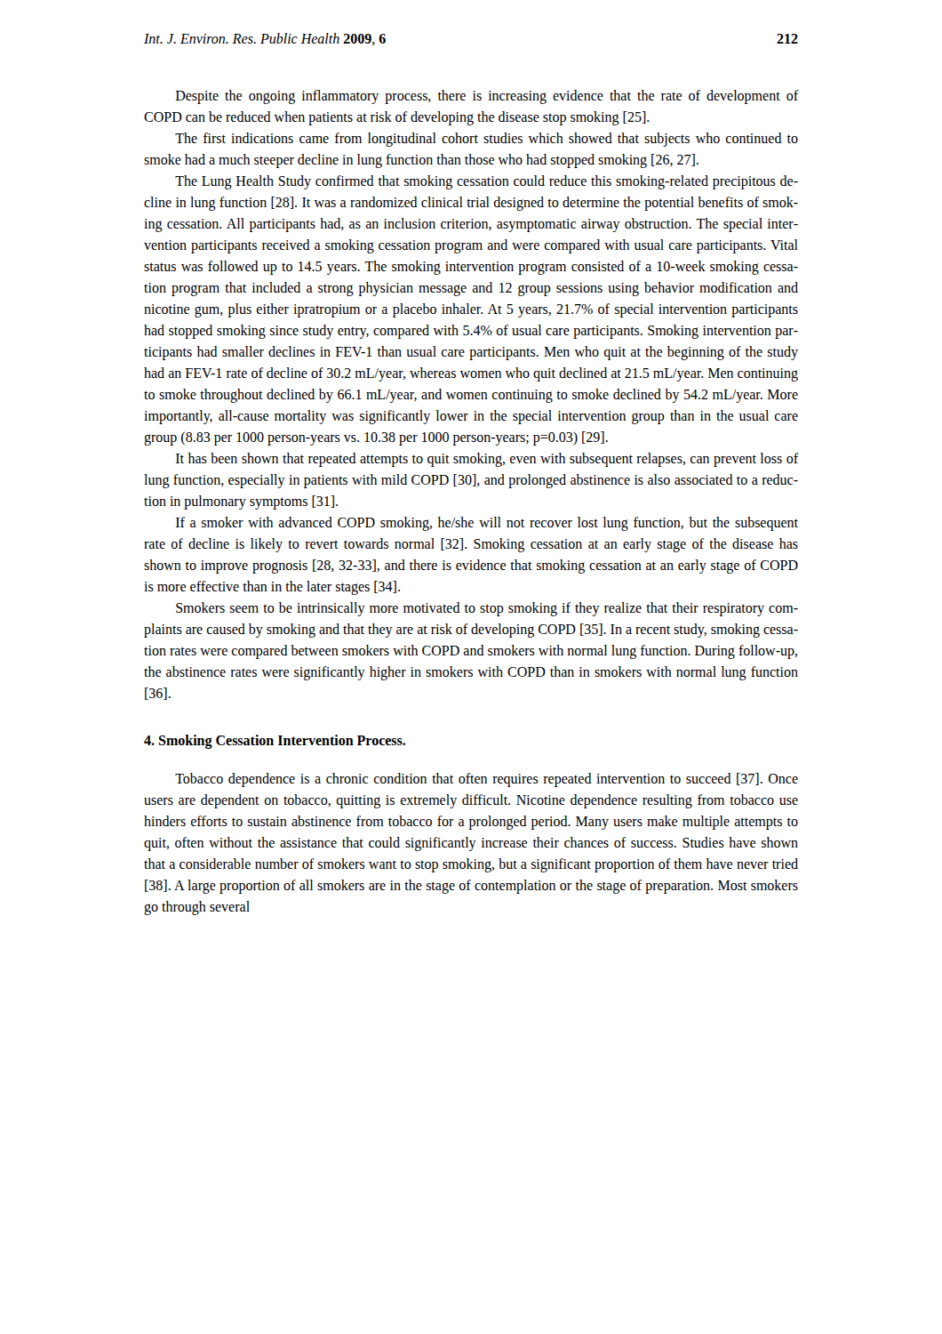Int. J. Environ. Res. Public Health 2009, 6 212
Despite the ongoing inflammatory process, there is increasing evidence that the rate of development of COPD can be reduced when patients at risk of developing the disease stop smoking [25].
The first indications came from longitudinal cohort studies which showed that subjects who continued to smoke had a much steeper decline in lung function than those who had stopped smoking [26, 27].
The Lung Health Study confirmed that smoking cessation could reduce this smoking-related precipitous decline in lung function [28]. It was a randomized clinical trial designed to determine the potential benefits of smoking cessation. All participants had, as an inclusion criterion, asymptomatic airway obstruction. The special intervention participants received a smoking cessation program and were compared with usual care participants. Vital status was followed up to 14.5 years. The smoking intervention program consisted of a 10-week smoking cessation program that included a strong physician message and 12 group sessions using behavior modification and nicotine gum, plus either ipratropium or a placebo inhaler. At 5 years, 21.7% of special intervention participants had stopped smoking since study entry, compared with 5.4% of usual care participants. Smoking intervention participants had smaller declines in FEV-1 than usual care participants. Men who quit at the beginning of the study had an FEV-1 rate of decline of 30.2 mL/year, whereas women who quit declined at 21.5 mL/year. Men continuing to smoke throughout declined by 66.1 mL/year, and women continuing to smoke declined by 54.2 mL/year. More importantly, all-cause mortality was significantly lower in the special intervention group than in the usual care group (8.83 per 1000 person-years vs. 10.38 per 1000 person-years; p=0.03) [29].
It has been shown that repeated attempts to quit smoking, even with subsequent relapses, can prevent loss of lung function, especially in patients with mild COPD [30], and prolonged abstinence is also associated to a reduction in pulmonary symptoms [31].
If a smoker with advanced COPD smoking, he/she will not recover lost lung function, but the subsequent rate of decline is likely to revert towards normal [32]. Smoking cessation at an early stage of the disease has shown to improve prognosis [28, 32-33], and there is evidence that smoking cessation at an early stage of COPD is more effective than in the later stages [34].
Smokers seem to be intrinsically more motivated to stop smoking if they realize that their respiratory complaints are caused by smoking and that they are at risk of developing COPD [35]. In a recent study, smoking cessation rates were compared between smokers with COPD and smokers with normal lung function. During follow-up, the abstinence rates were significantly higher in smokers with COPD than in smokers with normal lung function [36].
4. Smoking Cessation Intervention Process.
Tobacco dependence is a chronic condition that often requires repeated intervention to succeed [37]. Once users are dependent on tobacco, quitting is extremely difficult. Nicotine dependence resulting from tobacco use hinders efforts to sustain abstinence from tobacco for a prolonged period. Many users make multiple attempts to quit, often without the assistance that could significantly increase their chances of success. Studies have shown that a considerable number of smokers want to stop smoking, but a significant proportion of them have never tried [38]. A large proportion of all smokers are in the stage of contemplation or the stage of preparation. Most smokers go through several